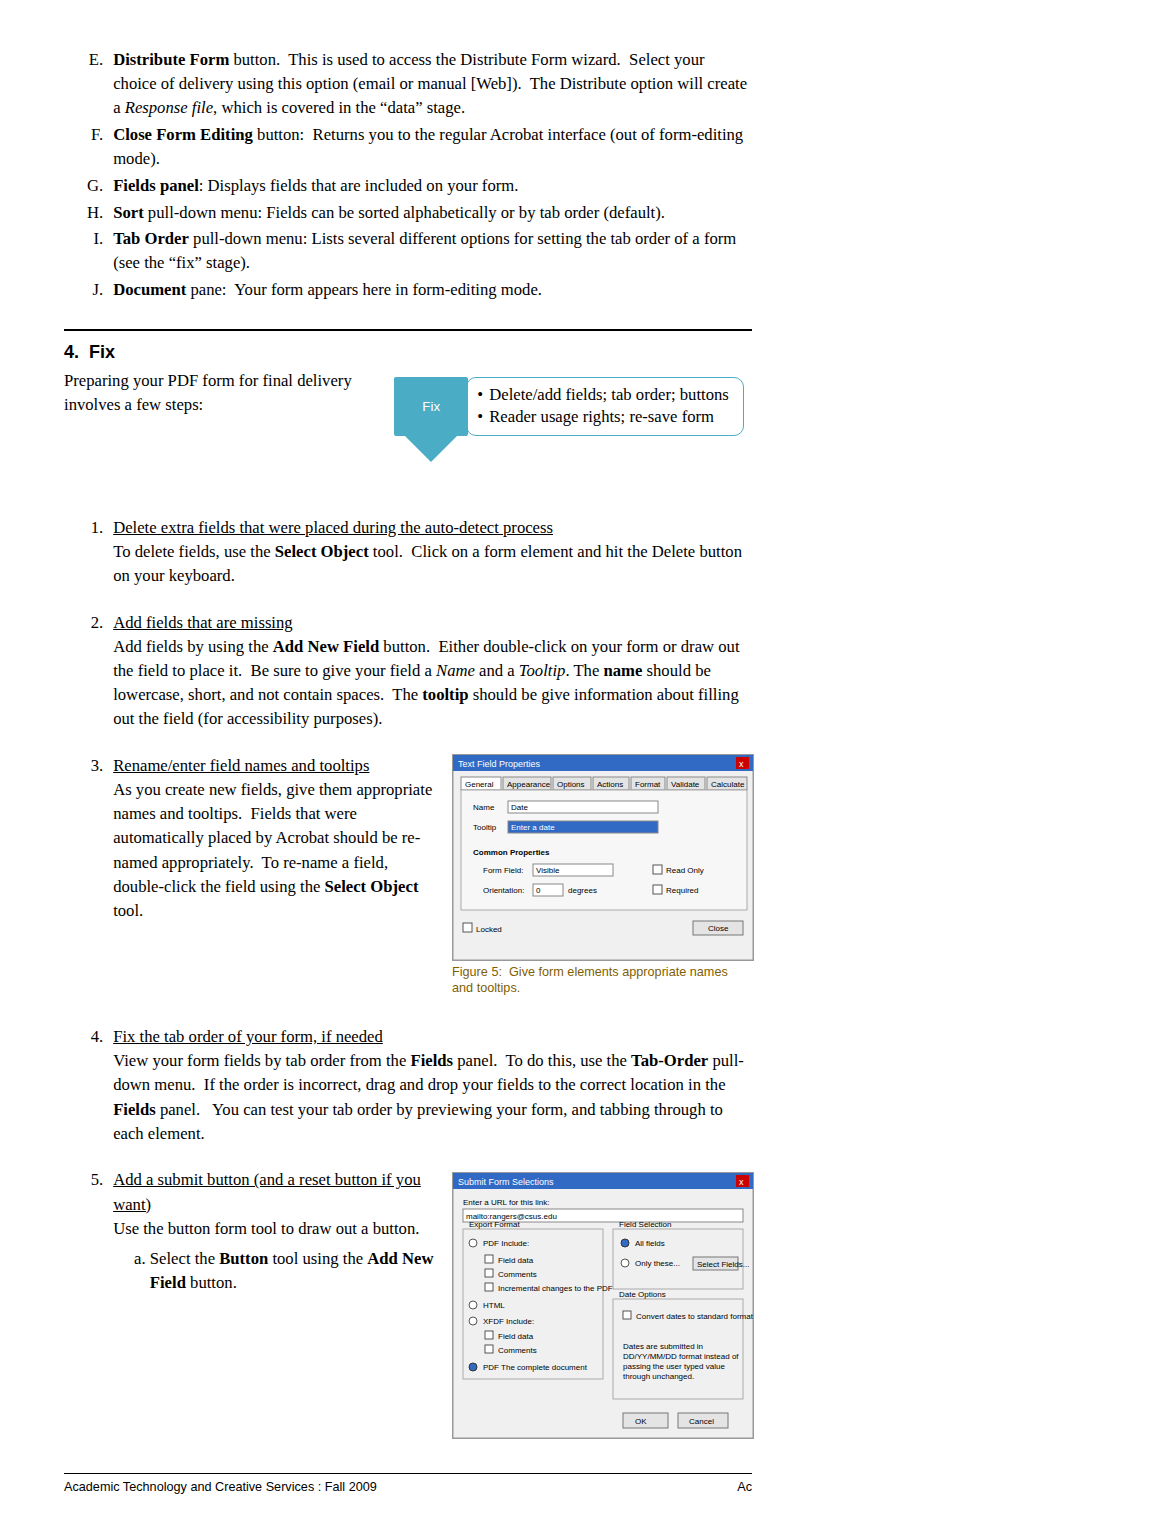Distribute Form button. This is used to access the Distribute Form wizard. Select your choice of delivery using this option (email or manual [Web]). The Distribute option will create a Response file, which is covered in the “data” stage.
Close Form Editing button: Returns you to the regular Acrobat interface (out of form-editing mode).
Fields panel: Displays fields that are included on your form.
Sort pull-down menu: Fields can be sorted alphabetically or by tab order (default).
Tab Order pull-down menu: Lists several different options for setting the tab order of a form (see the “fix” stage).
Document pane: Your form appears here in form-editing mode.
4. Fix
Preparing your PDF form for final delivery involves a few steps:
Fix
Delete/add fields; tab order; buttons
Reader usage rights; re-save form
Delete extra fields that were placed during the auto-detect process
To delete fields, use the Select Object tool. Click on a form element and hit the Delete button on your keyboard.
Add fields that are missing
Add fields by using the Add New Field button. Either double-click on your form or draw out the field to place it. Be sure to give your field a Name and a Tooltip. The name should be lowercase, short, and not contain spaces. The tooltip should be give information about filling out the field (for accessibility purposes).
Figure 5: Give form elements appropriate names and tooltips.
Rename/enter field names and tooltips
As you create new fields, give them appropriate names and tooltips. Fields that were automatically placed by Acrobat should be re-named appropriately. To re-name a field, double-click the field using the Select Object tool.
Fix the tab order of your form, if needed
View your form fields by tab order from the Fields panel. To do this, use the Tab-Order pull-down menu. If the order is incorrect, drag and drop your fields to the correct location in the Fields panel. You can test your tab order by previewing your form, and tabbing through to each element.
Add a submit button (and a reset button if you want)
Use the button form tool to draw out a button.
Select the Button tool using the Add New Field button.
Academic Technology and Creative Services : Fall 2009
Ac